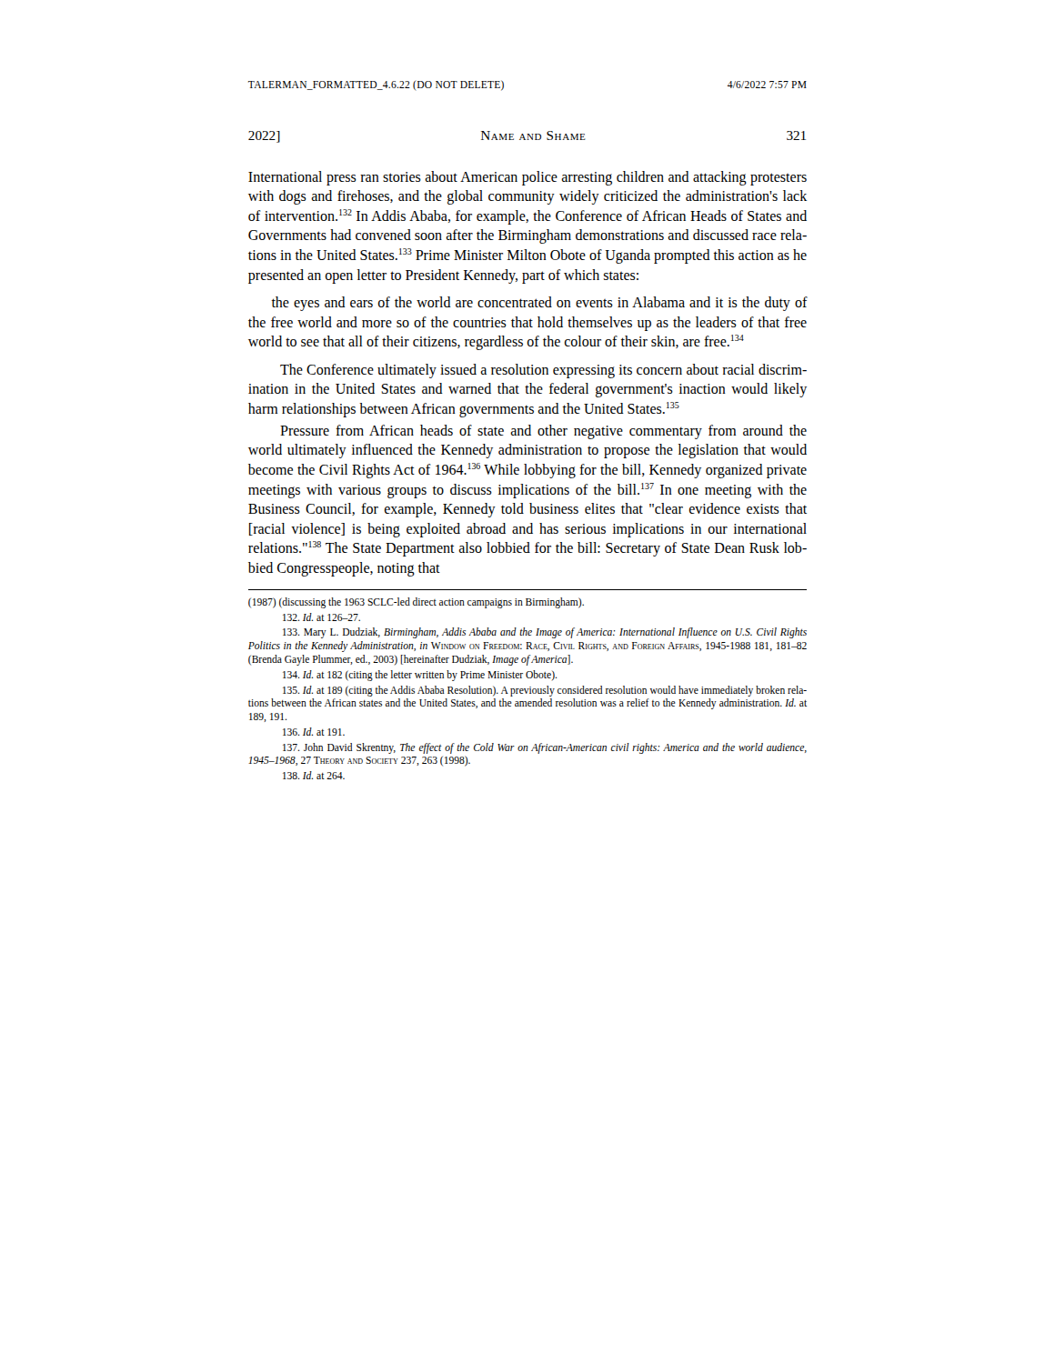Talerman_Formatted_4.6.22 (Do Not Delete) 4/6/2022 7:57 PM
2022] Name and Shame 321
International press ran stories about American police arresting children and attacking protesters with dogs and firehoses, and the global community widely criticized the administration's lack of intervention.132 In Addis Ababa, for example, the Conference of African Heads of States and Governments had convened soon after the Birmingham demonstrations and discussed race relations in the United States.133 Prime Minister Milton Obote of Uganda prompted this action as he presented an open letter to President Kennedy, part of which states:
the eyes and ears of the world are concentrated on events in Alabama and it is the duty of the free world and more so of the countries that hold themselves up as the leaders of that free world to see that all of their citizens, regardless of the colour of their skin, are free.134
The Conference ultimately issued a resolution expressing its concern about racial discrimination in the United States and warned that the federal government's inaction would likely harm relationships between African governments and the United States.135
Pressure from African heads of state and other negative commentary from around the world ultimately influenced the Kennedy administration to propose the legislation that would become the Civil Rights Act of 1964.136 While lobbying for the bill, Kennedy organized private meetings with various groups to discuss implications of the bill.137 In one meeting with the Business Council, for example, Kennedy told business elites that "clear evidence exists that [racial violence] is being exploited abroad and has serious implications in our international relations."138 The State Department also lobbied for the bill: Secretary of State Dean Rusk lobbied Congresspeople, noting that
(1987) (discussing the 1963 SCLC-led direct action campaigns in Birmingham).
132. Id. at 126–27.
133. Mary L. Dudziak, Birmingham, Addis Ababa and the Image of America: International Influence on U.S. Civil Rights Politics in the Kennedy Administration, in Window on Freedom: Race, Civil Rights, and Foreign Affairs, 1945-1988 181, 181–82 (Brenda Gayle Plummer, ed., 2003) [hereinafter Dudziak, Image of America].
134. Id. at 182 (citing the letter written by Prime Minister Obote).
135. Id. at 189 (citing the Addis Ababa Resolution). A previously considered resolution would have immediately broken relations between the African states and the United States, and the amended resolution was a relief to the Kennedy administration. Id. at 189, 191.
136. Id. at 191.
137. John David Skrentny, The effect of the Cold War on African-American civil rights: America and the world audience, 1945–1968, 27 Theory and Society 237, 263 (1998).
138. Id. at 264.